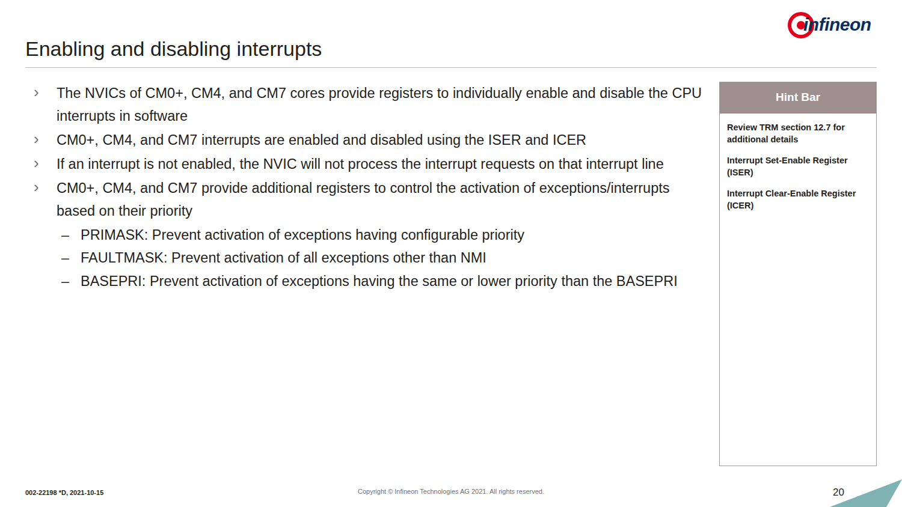infineon
Enabling and disabling interrupts
The NVICs of CM0+, CM4, and CM7 cores provide registers to individually enable and disable the CPU interrupts in software
CM0+, CM4, and CM7 interrupts are enabled and disabled using the ISER and ICER
If an interrupt is not enabled, the NVIC will not process the interrupt requests on that interrupt line
CM0+, CM4, and CM7 provide additional registers to control the activation of exceptions/interrupts based on their priority
PRIMASK: Prevent activation of exceptions having configurable priority
FAULTMASK: Prevent activation of all exceptions other than NMI
BASEPRI: Prevent activation of exceptions having the same or lower priority than the BASEPRI
Hint Bar
Review TRM section 12.7 for additional details
Interrupt Set-Enable Register (ISER)
Interrupt Clear-Enable Register (ICER)
002-22198 *D, 2021-10-15
Copyright © Infineon Technologies AG 2021. All rights reserved.
20